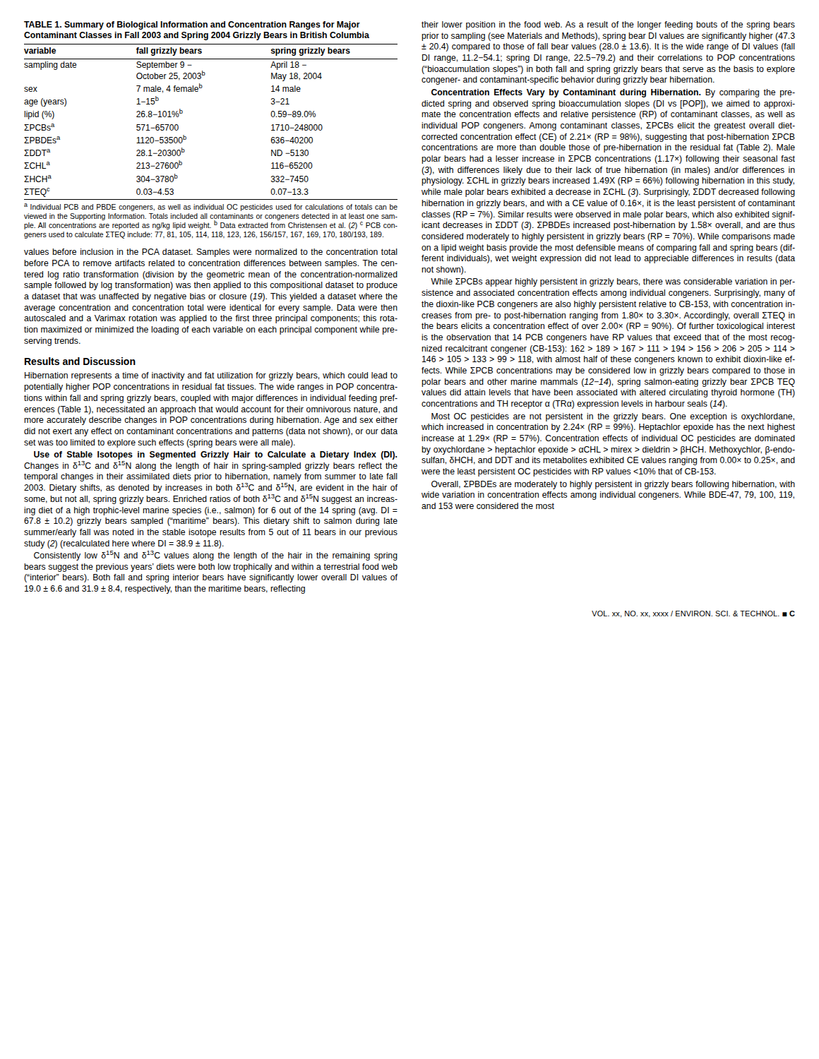TABLE 1. Summary of Biological Information and Concentration Ranges for Major Contaminant Classes in Fall 2003 and Spring 2004 Grizzly Bears in British Columbia
| variable | fall grizzly bears | spring grizzly bears |
| --- | --- | --- |
| sampling date | September 9 − October 25, 2003 b | April 18 − May 18, 2004 |
| sex | 7 male, 4 female b | 14 male |
| age (years) | 1−15 b | 3−21 |
| lipid (%) | 26.8−101% b | 0.59−89.0% |
| ΣPCBs a | 571−65700 | 1710−248000 |
| ΣPBDEs a | 1120−53500 b | 636−40200 |
| ΣDDT a | 28.1−20300 b | ND −5130 |
| ΣCHL a | 213−27600 b | 116−65200 |
| ΣHCH a | 304−3780 b | 332−7450 |
| ΣTEQ c | 0.03−4.53 | 0.07−13.3 |
a Individual PCB and PBDE congeners, as well as individual OC pesticides used for calculations of totals can be viewed in the Supporting Information. Totals included all contaminants or congeners detected in at least one sample. All concentrations are reported as ng/kg lipid weight. b Data extracted from Christensen et al. (2) c PCB congeners used to calculate ΣTEQ include: 77, 81, 105, 114, 118, 123, 126, 156/157, 167, 169, 170, 180/193, 189.
values before inclusion in the PCA dataset. Samples were normalized to the concentration total before PCA to remove artifacts related to concentration differences between samples. The centered log ratio transformation (division by the geometric mean of the concentration-normalized sample followed by log transformation) was then applied to this compositional dataset to produce a dataset that was unaffected by negative bias or closure (19). This yielded a dataset where the average concentration and concentration total were identical for every sample. Data were then autoscaled and a Varimax rotation was applied to the first three principal components; this rotation maximized or minimized the loading of each variable on each principal component while preserving trends.
Results and Discussion
Hibernation represents a time of inactivity and fat utilization for grizzly bears, which could lead to potentially higher POP concentrations in residual fat tissues. The wide ranges in POP concentrations within fall and spring grizzly bears, coupled with major differences in individual feeding preferences (Table 1), necessitated an approach that would account for their omnivorous nature, and more accurately describe changes in POP concentrations during hibernation. Age and sex either did not exert any effect on contaminant concentrations and patterns (data not shown), or our data set was too limited to explore such effects (spring bears were all male).
Use of Stable Isotopes in Segmented Grizzly Hair to Calculate a Dietary Index (DI). Changes in δ13C and δ15N along the length of hair in spring-sampled grizzly bears reflect the temporal changes in their assimilated diets prior to hibernation, namely from summer to late fall 2003. Dietary shifts, as denoted by increases in both δ13C and δ15N, are evident in the hair of some, but not all, spring grizzly bears. Enriched ratios of both δ13C and δ15N suggest an increasing diet of a high trophic-level marine species (i.e., salmon) for 6 out of the 14 spring (avg. DI = 67.8 ± 10.2) grizzly bears sampled (“maritime” bears). This dietary shift to salmon during late summer/early fall was noted in the stable isotope results from 5 out of 11 bears in our previous study (2) (recalculated here where DI = 38.9 ± 11.8).
Consistently low δ15N and δ13C values along the length of the hair in the remaining spring bears suggest the previous years’ diets were both low trophically and within a terrestrial food web (“interior” bears). Both fall and spring interior bears have significantly lower overall DI values of 19.0 ± 6.6 and 31.9 ± 8.4, respectively, than the maritime bears, reflecting
their lower position in the food web. As a result of the longer feeding bouts of the spring bears prior to sampling (see Materials and Methods), spring bear DI values are significantly higher (47.3 ± 20.4) compared to those of fall bear values (28.0 ± 13.6). It is the wide range of DI values (fall DI range, 11.2−54.1; spring DI range, 22.5−79.2) and their correlations to POP concentrations (“bioaccumulation slopes”) in both fall and spring grizzly bears that serve as the basis to explore congener- and contaminant-specific behavior during grizzly bear hibernation.
Concentration Effects Vary by Contaminant during Hibernation. By comparing the predicted spring and observed spring bioaccumulation slopes (DI vs [POP]), we aimed to approximate the concentration effects and relative persistence (RP) of contaminant classes, as well as individual POP congeners. Among contaminant classes, ΣPCBs elicit the greatest overall diet-corrected concentration effect (CE) of 2.21× (RP = 98%), suggesting that post-hibernation ΣPCB concentrations are more than double those of pre-hibernation in the residual fat (Table 2). Male polar bears had a lesser increase in ΣPCB concentrations (1.17×) following their seasonal fast (3), with differences likely due to their lack of true hibernation (in males) and/or differences in physiology. ΣCHL in grizzly bears increased 1.49X (RP = 66%) following hibernation in this study, while male polar bears exhibited a decrease in ΣCHL (3). Surprisingly, ΣDDT decreased following hibernation in grizzly bears, and with a CE value of 0.16×, it is the least persistent of contaminant classes (RP = 7%). Similar results were observed in male polar bears, which also exhibited significant decreases in ΣDDT (3). ΣPBDEs increased post-hibernation by 1.58× overall, and are thus considered moderately to highly persistent in grizzly bears (RP = 70%). While comparisons made on a lipid weight basis provide the most defensible means of comparing fall and spring bears (different individuals), wet weight expression did not lead to appreciable differences in results (data not shown).
While ΣPCBs appear highly persistent in grizzly bears, there was considerable variation in persistence and associated concentration effects among individual congeners. Surprisingly, many of the dioxin-like PCB congeners are also highly persistent relative to CB-153, with concentration increases from pre- to post-hibernation ranging from 1.80× to 3.30×. Accordingly, overall ΣTEQ in the bears elicits a concentration effect of over 2.00× (RP = 90%). Of further toxicological interest is the observation that 14 PCB congeners have RP values that exceed that of the most recognized recalcitrant congener (CB-153): 162 > 189 > 167 > 111 > 194 > 156 > 206 > 205 > 114 > 146 > 105 > 133 > 99 > 118, with almost half of these congeners known to exhibit dioxin-like effects. While ΣPCB concentrations may be considered low in grizzly bears compared to those in polar bears and other marine mammals (12−14), spring salmon-eating grizzly bear ΣPCB TEQ values did attain levels that have been associated with altered circulating thyroid hormone (TH) concentrations and TH receptor α (TRα) expression levels in harbour seals (14).
Most OC pesticides are not persistent in the grizzly bears. One exception is oxychlordane, which increased in concentration by 2.24× (RP = 99%). Heptachlor epoxide has the next highest increase at 1.29× (RP = 57%). Concentration effects of individual OC pesticides are dominated by oxychlordane > heptachlor epoxide > αCHL > mirex > dieldrin > βHCH. Methoxychlor, β-endosulfan, δHCH, and DDT and its metabolites exhibited CE values ranging from 0.00× to 0.25×, and were the least persistent OC pesticides with RP values <10% that of CB-153.
Overall, ΣPBDEs are moderately to highly persistent in grizzly bears following hibernation, with wide variation in concentration effects among individual congeners. While BDE-47, 79, 100, 119, and 153 were considered the most
VOL. xx, NO. xx, xxxx / ENVIRON. SCI. & TECHNOL. ■ C